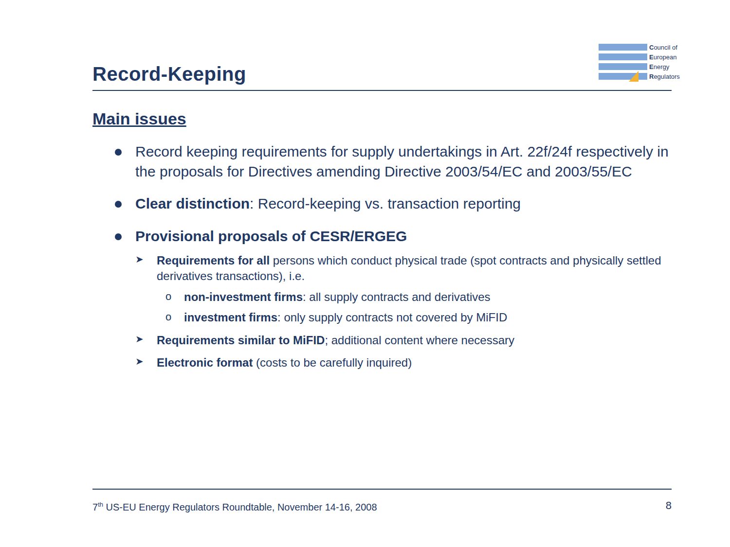Council of
European
Energy
Regulators
Record-Keeping
Main issues
Record keeping requirements for supply undertakings in Art. 22f/24f respectively in the proposals for Directives amending Directive 2003/54/EC and 2003/55/EC
Clear distinction: Record-keeping vs. transaction reporting
Provisional proposals of CESR/ERGEG
Requirements for all persons which conduct physical trade (spot contracts and physically settled derivatives transactions), i.e.
non-investment firms: all supply contracts and derivatives
investment firms: only supply contracts not covered by MiFID
Requirements similar to MiFID; additional content where necessary
Electronic format (costs to be carefully inquired)
7th US-EU Energy Regulators Roundtable, November 14-16, 2008
8